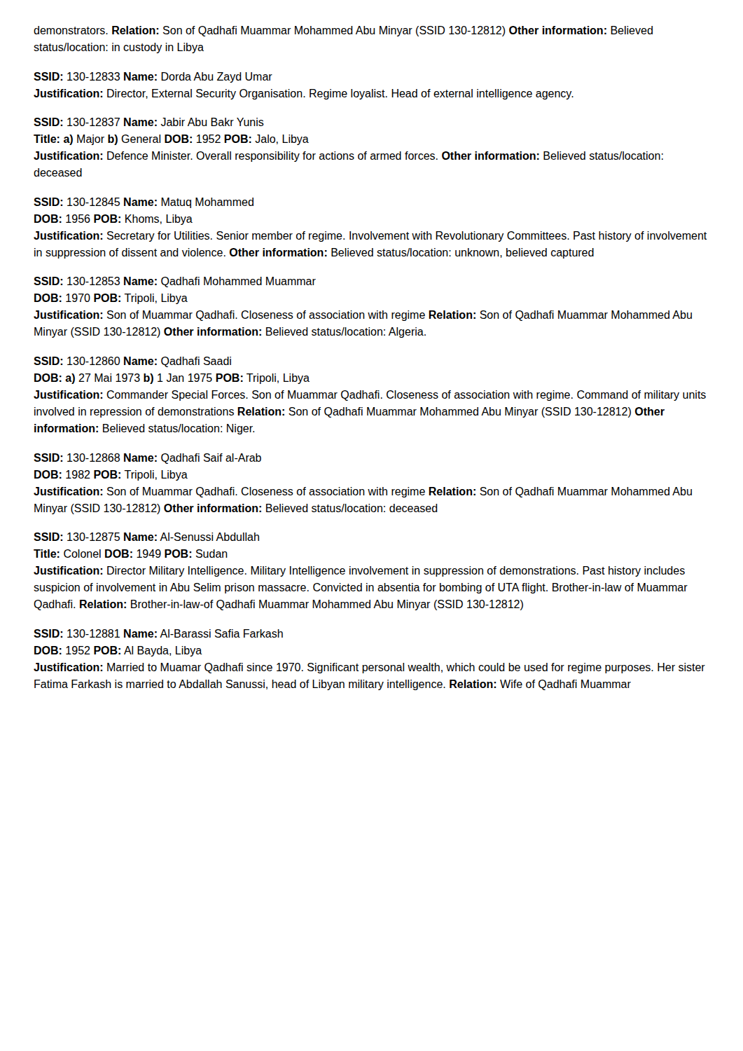demonstrators. Relation: Son of Qadhafi Muammar Mohammed Abu Minyar (SSID 130-12812) Other information: Believed status/location: in custody in Libya
SSID: 130-12833 Name: Dorda Abu Zayd Umar
Justification: Director, External Security Organisation. Regime loyalist. Head of external intelligence agency.
SSID: 130-12837 Name: Jabir Abu Bakr Yunis
Title: a) Major b) General DOB: 1952 POB: Jalo, Libya
Justification: Defence Minister. Overall responsibility for actions of armed forces. Other information: Believed status/location: deceased
SSID: 130-12845 Name: Matuq Mohammed
DOB: 1956 POB: Khoms, Libya
Justification: Secretary for Utilities. Senior member of regime. Involvement with Revolutionary Committees. Past history of involvement in suppression of dissent and violence. Other information: Believed status/location: unknown, believed captured
SSID: 130-12853 Name: Qadhafi Mohammed Muammar
DOB: 1970 POB: Tripoli, Libya
Justification: Son of Muammar Qadhafi. Closeness of association with regime Relation: Son of Qadhafi Muammar Mohammed Abu Minyar (SSID 130-12812) Other information: Believed status/location: Algeria.
SSID: 130-12860 Name: Qadhafi Saadi
DOB: a) 27 Mai 1973 b) 1 Jan 1975 POB: Tripoli, Libya
Justification: Commander Special Forces. Son of Muammar Qadhafi. Closeness of association with regime. Command of military units involved in repression of demonstrations Relation: Son of Qadhafi Muammar Mohammed Abu Minyar (SSID 130-12812) Other information: Believed status/location: Niger.
SSID: 130-12868 Name: Qadhafi Saif al-Arab
DOB: 1982 POB: Tripoli, Libya
Justification: Son of Muammar Qadhafi. Closeness of association with regime Relation: Son of Qadhafi Muammar Mohammed Abu Minyar (SSID 130-12812) Other information: Believed status/location: deceased
SSID: 130-12875 Name: Al-Senussi Abdullah
Title: Colonel DOB: 1949 POB: Sudan
Justification: Director Military Intelligence. Military Intelligence involvement in suppression of demonstrations. Past history includes suspicion of involvement in Abu Selim prison massacre. Convicted in absentia for bombing of UTA flight. Brother-in-law of Muammar Qadhafi. Relation: Brother-in-law-of Qadhafi Muammar Mohammed Abu Minyar (SSID 130-12812)
SSID: 130-12881 Name: Al-Barassi Safia Farkash
DOB: 1952 POB: Al Bayda, Libya
Justification: Married to Muamar Qadhafi since 1970. Significant personal wealth, which could be used for regime purposes. Her sister Fatima Farkash is married to Abdallah Sanussi, head of Libyan military intelligence. Relation: Wife of Qadhafi Muammar